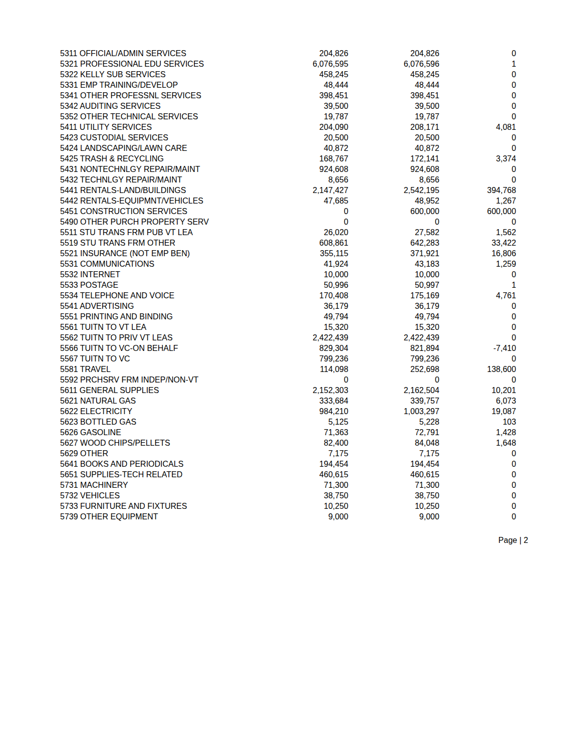| 5311 OFFICIAL/ADMIN SERVICES | 204,826 | 204,826 | 0 |
| 5321 PROFESSIONAL EDU SERVICES | 6,076,595 | 6,076,596 | 1 |
| 5322 KELLY SUB SERVICES | 458,245 | 458,245 | 0 |
| 5331 EMP TRAINING/DEVELOP | 48,444 | 48,444 | 0 |
| 5341 OTHER PROFESSNL SERVICES | 398,451 | 398,451 | 0 |
| 5342 AUDITING SERVICES | 39,500 | 39,500 | 0 |
| 5352 OTHER TECHNICAL SERVICES | 19,787 | 19,787 | 0 |
| 5411 UTILITY SERVICES | 204,090 | 208,171 | 4,081 |
| 5423 CUSTODIAL SERVICES | 20,500 | 20,500 | 0 |
| 5424 LANDSCAPING/LAWN CARE | 40,872 | 40,872 | 0 |
| 5425 TRASH & RECYCLING | 168,767 | 172,141 | 3,374 |
| 5431 NONTECHNLGY REPAIR/MAINT | 924,608 | 924,608 | 0 |
| 5432 TECHNLGY REPAIR/MAINT | 8,656 | 8,656 | 0 |
| 5441 RENTALS-LAND/BUILDINGS | 2,147,427 | 2,542,195 | 394,768 |
| 5442 RENTALS-EQUIPMNT/VEHICLES | 47,685 | 48,952 | 1,267 |
| 5451 CONSTRUCTION SERVICES | 0 | 600,000 | 600,000 |
| 5490 OTHER PURCH PROPERTY SERV | 0 | 0 | 0 |
| 5511 STU TRANS FRM PUB VT LEA | 26,020 | 27,582 | 1,562 |
| 5519 STU TRANS FRM OTHER | 608,861 | 642,283 | 33,422 |
| 5521 INSURANCE (NOT EMP BEN) | 355,115 | 371,921 | 16,806 |
| 5531 COMMUNICATIONS | 41,924 | 43,183 | 1,259 |
| 5532 INTERNET | 10,000 | 10,000 | 0 |
| 5533 POSTAGE | 50,996 | 50,997 | 1 |
| 5534 TELEPHONE AND VOICE | 170,408 | 175,169 | 4,761 |
| 5541 ADVERTISING | 36,179 | 36,179 | 0 |
| 5551 PRINTING AND BINDING | 49,794 | 49,794 | 0 |
| 5561 TUITN TO VT LEA | 15,320 | 15,320 | 0 |
| 5562 TUITN TO PRIV VT LEAS | 2,422,439 | 2,422,439 | 0 |
| 5566 TUITN TO VC-ON BEHALF | 829,304 | 821,894 | -7,410 |
| 5567 TUITN TO VC | 799,236 | 799,236 | 0 |
| 5581 TRAVEL | 114,098 | 252,698 | 138,600 |
| 5592 PRCHSRV FRM INDEP/NON-VT | 0 | 0 | 0 |
| 5611 GENERAL SUPPLIES | 2,152,303 | 2,162,504 | 10,201 |
| 5621 NATURAL GAS | 333,684 | 339,757 | 6,073 |
| 5622 ELECTRICITY | 984,210 | 1,003,297 | 19,087 |
| 5623 BOTTLED GAS | 5,125 | 5,228 | 103 |
| 5626 GASOLINE | 71,363 | 72,791 | 1,428 |
| 5627 WOOD CHIPS/PELLETS | 82,400 | 84,048 | 1,648 |
| 5629 OTHER | 7,175 | 7,175 | 0 |
| 5641 BOOKS AND PERIODICALS | 194,454 | 194,454 | 0 |
| 5651 SUPPLIES-TECH RELATED | 460,615 | 460,615 | 0 |
| 5731 MACHINERY | 71,300 | 71,300 | 0 |
| 5732 VEHICLES | 38,750 | 38,750 | 0 |
| 5733 FURNITURE AND FIXTURES | 10,250 | 10,250 | 0 |
| 5739 OTHER EQUIPMENT | 9,000 | 9,000 | 0 |
Page | 2